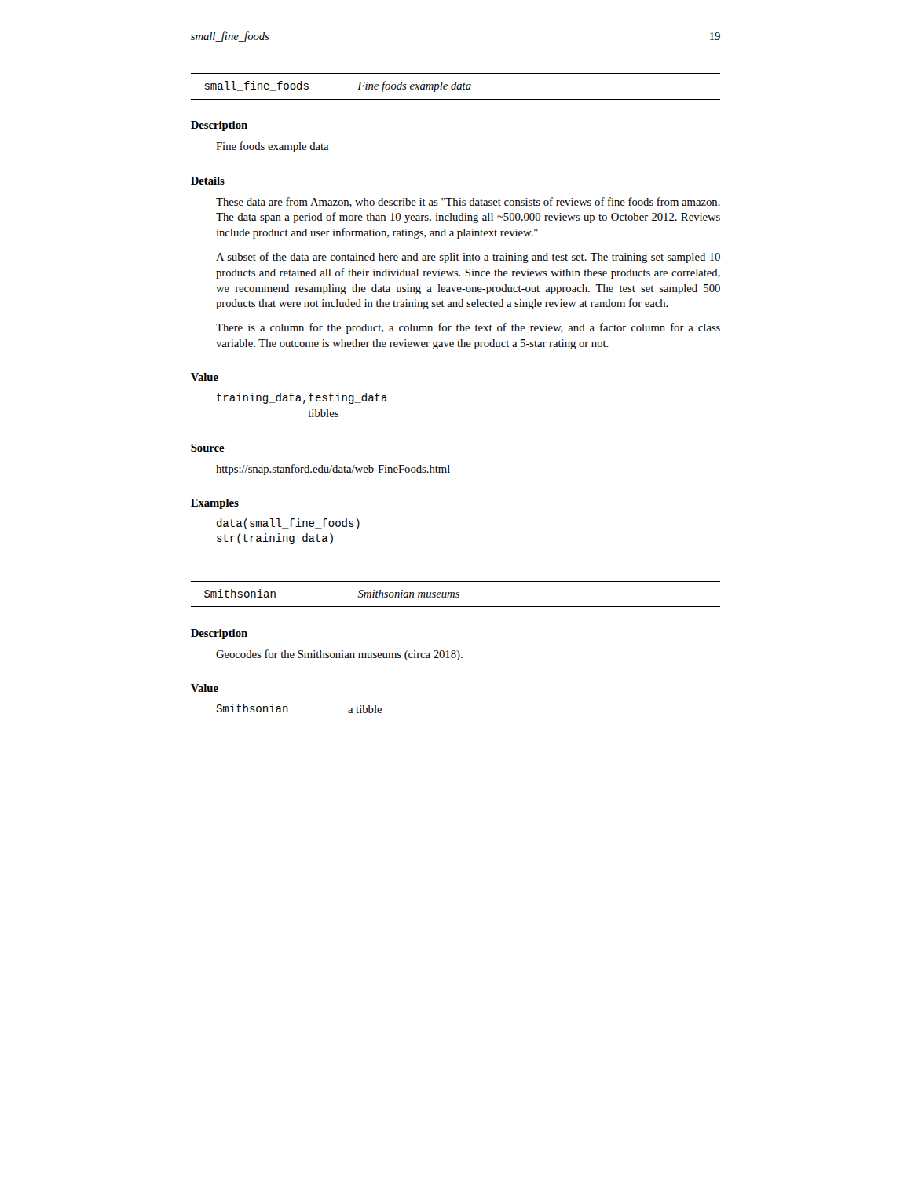small_fine_foods 19
small_fine_foods Fine foods example data
Description
Fine foods example data
Details
These data are from Amazon, who describe it as "This dataset consists of reviews of fine foods from amazon. The data span a period of more than 10 years, including all ~500,000 reviews up to October 2012. Reviews include product and user information, ratings, and a plaintext review."
A subset of the data are contained here and are split into a training and test set. The training set sampled 10 products and retained all of their individual reviews. Since the reviews within these products are correlated, we recommend resampling the data using a leave-one-product-out approach. The test set sampled 500 products that were not included in the training set and selected a single review at random for each.
There is a column for the product, a column for the text of the review, and a factor column for a class variable. The outcome is whether the reviewer gave the product a 5-star rating or not.
Value
training_data,testing_data
tibbles
Source
https://snap.stanford.edu/data/web-FineFoods.html
Examples
data(small_fine_foods)
str(training_data)
Smithsonian Smithsonian museums
Description
Geocodes for the Smithsonian museums (circa 2018).
Value
Smithsonian a tibble